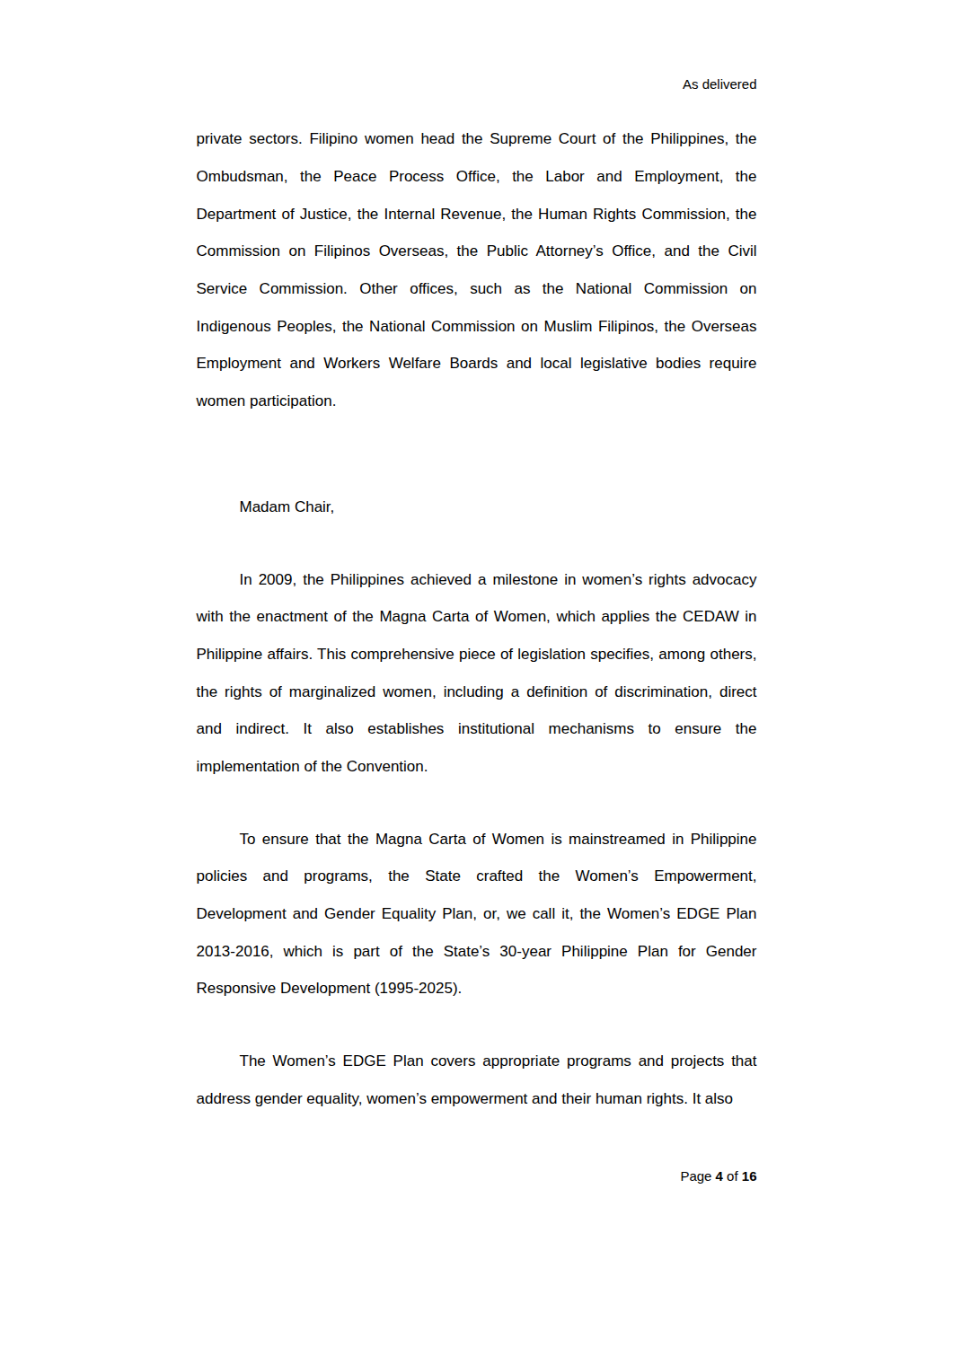As delivered
private sectors. Filipino women head the Supreme Court of the Philippines, the Ombudsman, the Peace Process Office, the Labor and Employment, the Department of Justice, the Internal Revenue, the Human Rights Commission, the Commission on Filipinos Overseas, the Public Attorney’s Office, and the Civil Service Commission. Other offices, such as the National Commission on Indigenous Peoples, the National Commission on Muslim Filipinos, the Overseas Employment and Workers Welfare Boards and local legislative bodies require women participation.
Madam Chair,
In 2009, the Philippines achieved a milestone in women’s rights advocacy with the enactment of the Magna Carta of Women, which applies the CEDAW in Philippine affairs. This comprehensive piece of legislation specifies, among others, the rights of marginalized women, including a definition of discrimination, direct and indirect. It also establishes institutional mechanisms to ensure the implementation of the Convention.
To ensure that the Magna Carta of Women is mainstreamed in Philippine policies and programs, the State crafted the Women’s Empowerment, Development and Gender Equality Plan, or, we call it, the Women’s EDGE Plan 2013-2016, which is part of the State’s 30-year Philippine Plan for Gender Responsive Development (1995-2025).
The Women’s EDGE Plan covers appropriate programs and projects that address gender equality, women’s empowerment and their human rights. It also
Page 4 of 16